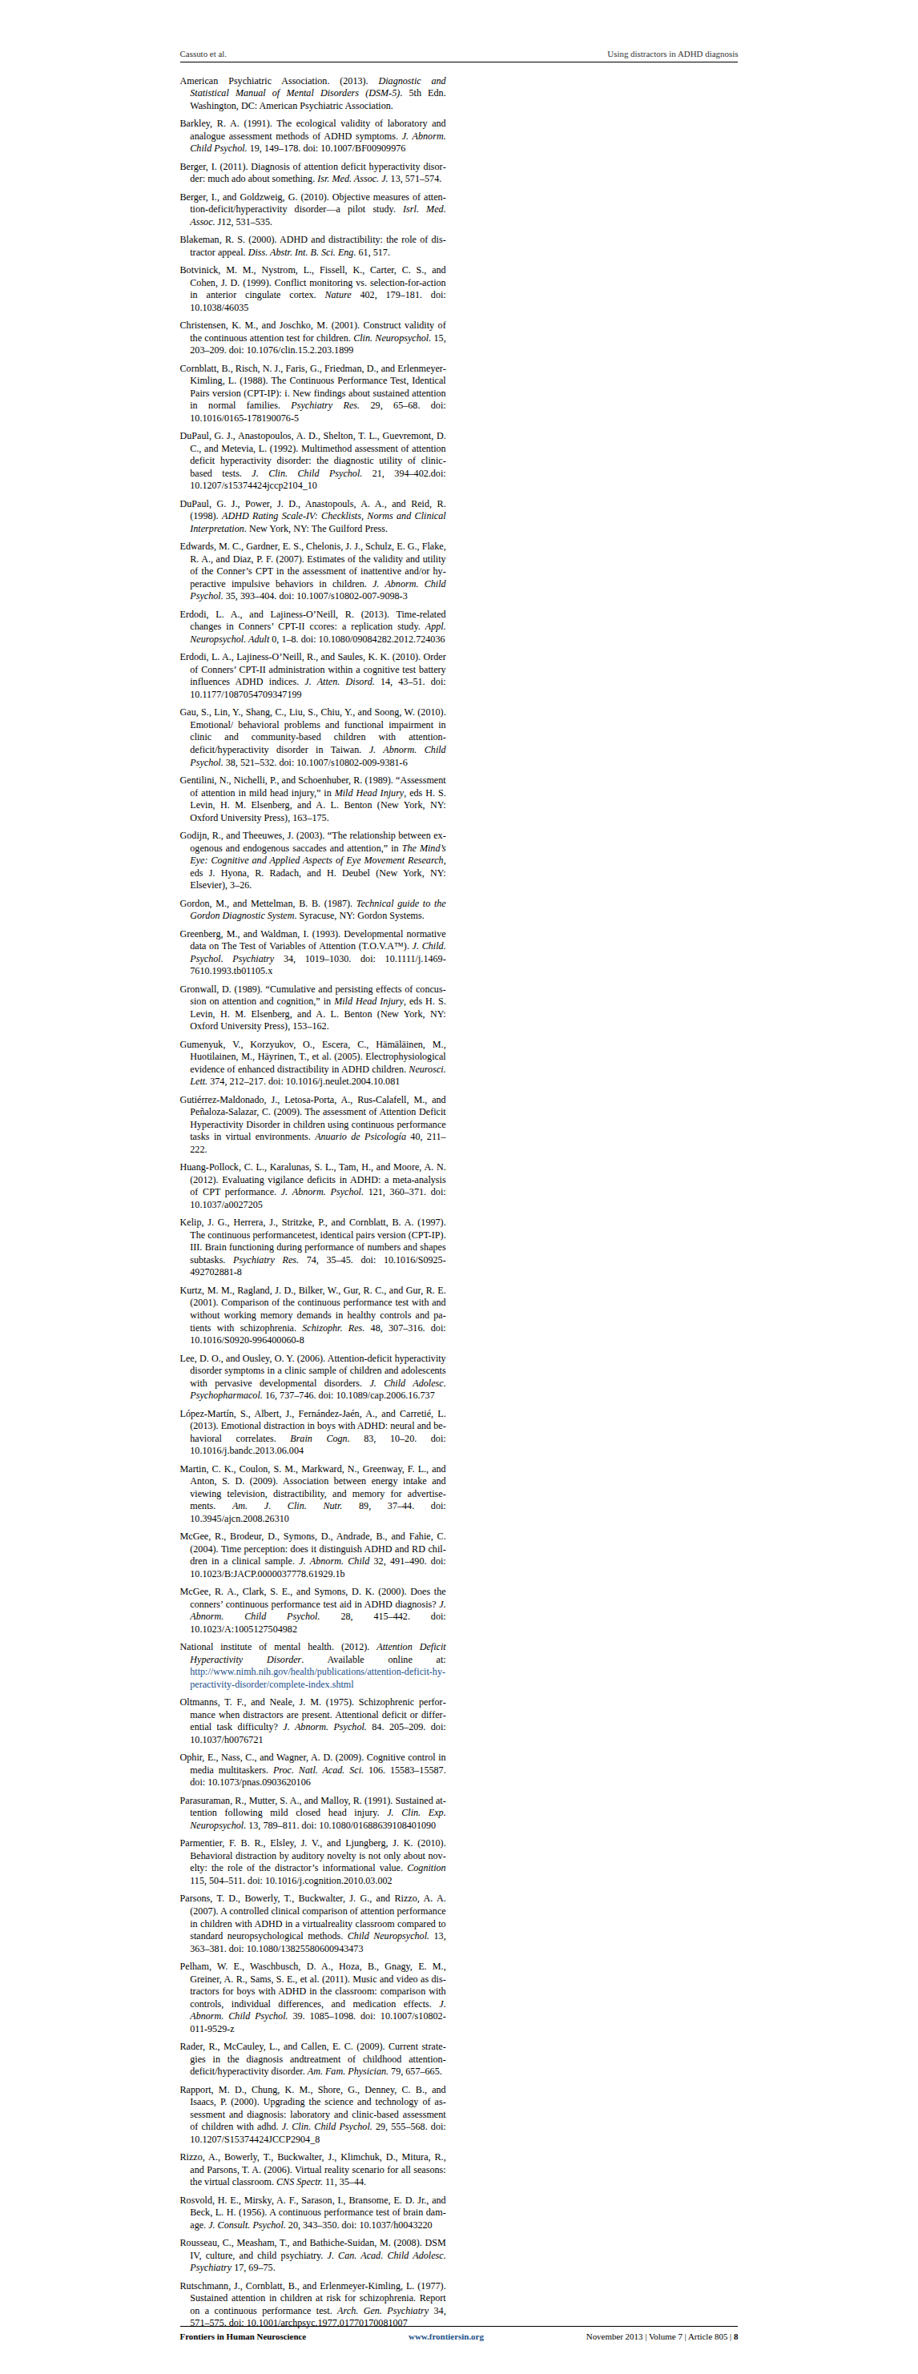Cassuto et al.
Using distractors in ADHD diagnosis
American Psychiatric Association. (2013). Diagnostic and Statistical Manual of Mental Disorders (DSM-5). 5th Edn. Washington, DC: American Psychiatric Association.
Barkley, R. A. (1991). The ecological validity of laboratory and analogue assessment methods of ADHD symptoms. J. Abnorm. Child Psychol. 19, 149–178. doi: 10.1007/BF00909976
Berger, I. (2011). Diagnosis of attention deficit hyperactivity disorder: much ado about something. Isr. Med. Assoc. J. 13, 571–574.
Berger, I., and Goldzweig, G. (2010). Objective measures of attention-deficit/hyperactivity disorder—a pilot study. Isrl. Med. Assoc. J12, 531–535.
Blakeman, R. S. (2000). ADHD and distractibility: the role of distractor appeal. Diss. Abstr. Int. B. Sci. Eng. 61, 517.
Botvinick, M. M., Nystrom, L., Fissell, K., Carter, C. S., and Cohen, J. D. (1999). Conflict monitoring vs. selection-for-action in anterior cingulate cortex. Nature 402, 179–181. doi: 10.1038/46035
Christensen, K. M., and Joschko, M. (2001). Construct validity of the continuous attention test for children. Clin. Neuropsychol. 15, 203–209. doi: 10.1076/clin.15.2.203.1899
Cornblatt, B., Risch, N. J., Faris, G., Friedman, D., and Erlenmeyer-Kimling, L. (1988). The Continuous Performance Test, Identical Pairs version (CPT-IP): i. New findings about sustained attention in normal families. Psychiatry Res. 29, 65–68. doi: 10.1016/0165-178190076-5
DuPaul, G. J., Anastopoulos, A. D., Shelton, T. L., Guevremont, D. C., and Metevia, L. (1992). Multimethod assessment of attention deficit hyperactivity disorder: the diagnostic utility of clinic-based tests. J. Clin. Child Psychol. 21, 394–402.doi: 10.1207/s15374424jccp2104_10
DuPaul, G. J., Power, J. D., Anastopouls, A. A., and Reid, R. (1998). ADHD Rating Scale-IV: Checklists, Norms and Clinical Interpretation. New York, NY: The Guilford Press.
Edwards, M. C., Gardner, E. S., Chelonis, J. J., Schulz, E. G., Flake, R. A., and Diaz, P. F. (2007). Estimates of the validity and utility of the Conner’s CPT in the assessment of inattentive and/or hyperactive impulsive behaviors in children. J. Abnorm. Child Psychol. 35, 393–404. doi: 10.1007/s10802-007-9098-3
Erdodi, L. A., and Lajiness-O’Neill, R. (2013). Time-related changes in Conners’ CPT-II ccores: a replication study. Appl. Neuropsychol. Adult 0, 1–8. doi: 10.1080/09084282.2012.724036
Erdodi, L. A., Lajiness-O’Neill, R., and Saules, K. K. (2010). Order of Conners’ CPT-II administration within a cognitive test battery influences ADHD indices. J. Atten. Disord. 14, 43–51. doi: 10.1177/1087054709347199
Gau, S., Lin, Y., Shang, C., Liu, S., Chiu, Y., and Soong, W. (2010). Emotional/ behavioral problems and functional impairment in clinic and community-based children with attention-deficit/hyperactivity disorder in Taiwan. J. Abnorm. Child Psychol. 38, 521–532. doi: 10.1007/s10802-009-9381-6
Gentilini, N., Nichelli, P., and Schoenhuber, R. (1989). “Assessment of attention in mild head injury,” in Mild Head Injury, eds H. S. Levin, H. M. Elsenberg, and A. L. Benton (New York, NY: Oxford University Press), 163–175.
Godijn, R., and Theeuwes, J. (2003). “The relationship between exogenous and endogenous saccades and attention,” in The Mind’s Eye: Cognitive and Applied Aspects of Eye Movement Research, eds J. Hyona, R. Radach, and H. Deubel (New York, NY: Elsevier), 3–26.
Gordon, M., and Mettelman, B. B. (1987). Technical guide to the Gordon Diagnostic System. Syracuse, NY: Gordon Systems.
Greenberg, M., and Waldman, I. (1993). Developmental normative data on The Test of Variables of Attention (T.O.V.A™). J. Child. Psychol. Psychiatry 34, 1019–1030. doi: 10.1111/j.1469-7610.1993.tb01105.x
Gronwall, D. (1989). “Cumulative and persisting effects of concussion on attention and cognition,” in Mild Head Injury, eds H. S. Levin, H. M. Elsenberg, and A. L. Benton (New York, NY: Oxford University Press), 153–162.
Gumenyuk, V., Korzyukov, O., Escera, C., Hämäläinen, M., Huotilainen, M., Häyrinen, T., et al. (2005). Electrophysiological evidence of enhanced distractibility in ADHD children. Neurosci. Lett. 374, 212–217. doi: 10.1016/j.neulet.2004.10.081
Gutiérrez-Maldonado, J., Letosa-Porta, A., Rus-Calafell, M., and Peñaloza-Salazar, C. (2009). The assessment of Attention Deficit Hyperactivity Disorder in children using continuous performance tasks in virtual environments. Anuario de Psicología 40, 211–222.
Huang-Pollock, C. L., Karalunas, S. L., Tam, H., and Moore, A. N. (2012). Evaluating vigilance deficits in ADHD: a meta-analysis of CPT performance. J. Abnorm. Psychol. 121, 360–371. doi: 10.1037/a0027205
Kelip, J. G., Herrera, J., Stritzke, P., and Cornblatt, B. A. (1997). The continuous performancetest, identical pairs version (CPT-IP). III. Brain functioning during performance of numbers and shapes subtasks. Psychiatry Res. 74, 35–45. doi: 10.1016/S0925-492702881-8
Kurtz, M. M., Ragland, J. D., Bilker, W., Gur, R. C., and Gur, R. E. (2001). Comparison of the continuous performance test with and without working memory demands in healthy controls and patients with schizophrenia. Schizophr. Res. 48, 307–316. doi: 10.1016/S0920-996400060-8
Lee, D. O., and Ousley, O. Y. (2006). Attention-deficit hyperactivity disorder symptoms in a clinic sample of children and adolescents with pervasive developmental disorders. J. Child Adolesc. Psychopharmacol. 16, 737–746. doi: 10.1089/cap.2006.16.737
López-Martín, S., Albert, J., Fernández-Jaén, A., and Carretié, L. (2013). Emotional distraction in boys with ADHD: neural and behavioral correlates. Brain Cogn. 83, 10–20. doi: 10.1016/j.bandc.2013.06.004
Martin, C. K., Coulon, S. M., Markward, N., Greenway, F. L., and Anton, S. D. (2009). Association between energy intake and viewing television, distractibility, and memory for advertisements. Am. J. Clin. Nutr. 89, 37–44. doi: 10.3945/ajcn.2008.26310
McGee, R., Brodeur, D., Symons, D., Andrade, B., and Fahie, C. (2004). Time perception: does it distinguish ADHD and RD children in a clinical sample. J. Abnorm. Child 32, 491–490. doi: 10.1023/B:JACP.0000037778.61929.1b
McGee, R. A., Clark, S. E., and Symons, D. K. (2000). Does the conners’ continuous performance test aid in ADHD diagnosis? J. Abnorm. Child Psychol. 28, 415–442. doi: 10.1023/A:1005127504982
National institute of mental health. (2012). Attention Deficit Hyperactivity Disorder. Available online at: http://www.nimh.nih.gov/health/publications/attention-deficit-hyperactivity-disorder/complete-index.shtml
Oltmanns, T. F., and Neale, J. M. (1975). Schizophrenic performance when distractors are present. Attentional deficit or differential task difficulty? J. Abnorm. Psychol. 84. 205–209. doi: 10.1037/h0076721
Ophir, E., Nass, C., and Wagner, A. D. (2009). Cognitive control in media multitaskers. Proc. Natl. Acad. Sci. 106. 15583–15587. doi: 10.1073/pnas.0903620106
Parasuraman, R., Mutter, S. A., and Malloy, R. (1991). Sustained attention following mild closed head injury. J. Clin. Exp. Neuropsychol. 13, 789–811. doi: 10.1080/01688639108401090
Parmentier, F. B. R., Elsley, J. V., and Ljungberg, J. K. (2010). Behavioral distraction by auditory novelty is not only about novelty: the role of the distractor’s informational value. Cognition 115, 504–511. doi: 10.1016/j.cognition.2010.03.002
Parsons, T. D., Bowerly, T., Buckwalter, J. G., and Rizzo, A. A. (2007). A controlled clinical comparison of attention performance in children with ADHD in a virtualreality classroom compared to standard neuropsychological methods. Child Neuropsychol. 13, 363–381. doi: 10.1080/13825580600943473
Pelham, W. E., Waschbusch, D. A., Hoza, B., Gnagy, E. M., Greiner, A. R., Sams, S. E., et al. (2011). Music and video as distractors for boys with ADHD in the classroom: comparison with controls, individual differences, and medication effects. J. Abnorm. Child Psychol. 39. 1085–1098. doi: 10.1007/s10802-011-9529-z
Rader, R., McCauley, L., and Callen, E. C. (2009). Current strategies in the diagnosis andtreatment of childhood attention-deficit/hyperactivity disorder. Am. Fam. Physician. 79, 657–665.
Rapport, M. D., Chung, K. M., Shore, G., Denney, C. B., and Isaacs, P. (2000). Upgrading the science and technology of assessment and diagnosis: laboratory and clinic-based assessment of children with adhd. J. Clin. Child Psychol. 29, 555–568. doi: 10.1207/S15374424JCCP2904_8
Rizzo, A., Bowerly, T., Buckwalter, J., Klimchuk, D., Mitura, R., and Parsons, T. A. (2006). Virtual reality scenario for all seasons: the virtual classroom. CNS Spectr. 11, 35–44.
Rosvold, H. E., Mirsky, A. F., Sarason, I., Bransome, E. D. Jr., and Beck, L. H. (1956). A continuous performance test of brain damage. J. Consult. Psychol. 20, 343–350. doi: 10.1037/h0043220
Rousseau, C., Measham, T., and Bathiche-Suidan, M. (2008). DSM IV, culture, and child psychiatry. J. Can. Acad. Child Adolesc. Psychiatry 17, 69–75.
Rutschmann, J., Cornblatt, B., and Erlenmeyer-Kimling, L. (1977). Sustained attention in children at risk for schizophrenia. Report on a continuous performance test. Arch. Gen. Psychiatry 34, 571–575. doi: 10.1001/archpsyc.1977.01770170081007
Frontiers in Human Neuroscience
www.frontiersin.org
November 2013 | Volume 7 | Article 805 | 8